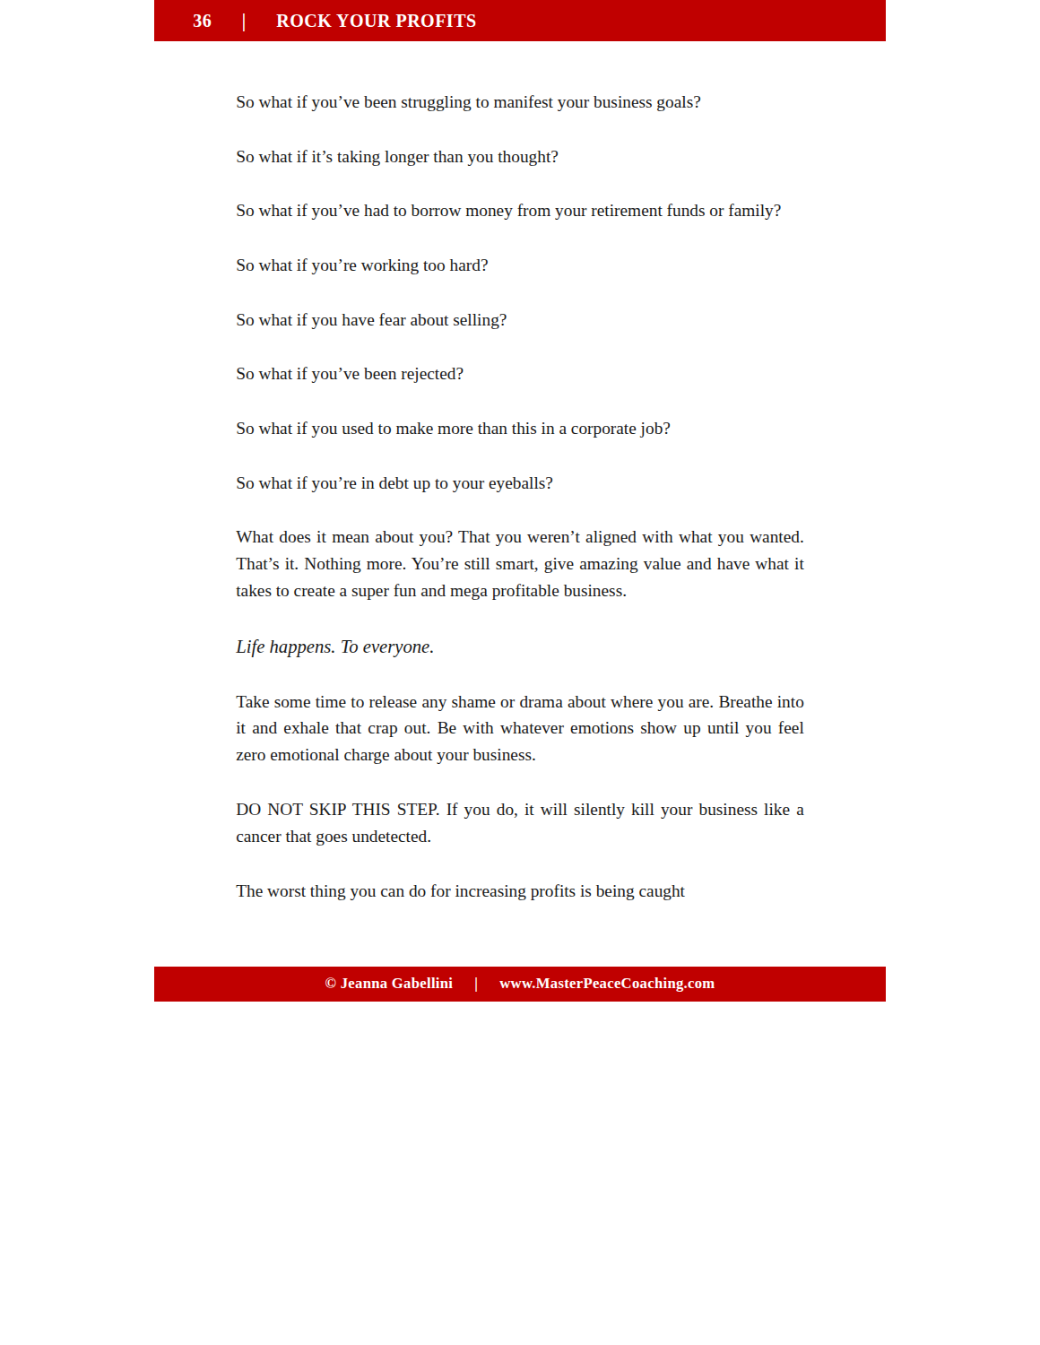36 | ROCK YOUR PROFITS
So what if you’ve been struggling to manifest your business goals?
So what if it’s taking longer than you thought?
So what if you’ve had to borrow money from your retirement funds or family?
So what if you’re working too hard?
So what if you have fear about selling?
So what if you’ve been rejected?
So what if you used to make more than this in a corporate job?
So what if you’re in debt up to your eyeballs?
What does it mean about you? That you weren’t aligned with what you wanted. That’s it. Nothing more. You’re still smart, give amazing value and have what it takes to create a super fun and mega profitable business.
Life happens. To everyone.
Take some time to release any shame or drama about where you are. Breathe into it and exhale that crap out. Be with whatever emotions show up until you feel zero emotional charge about your business.
DO NOT SKIP THIS STEP. If you do, it will silently kill your business like a cancer that goes undetected.
The worst thing you can do for increasing profits is being caught
© Jeanna Gabellini|www.MasterPeaceCoaching.com